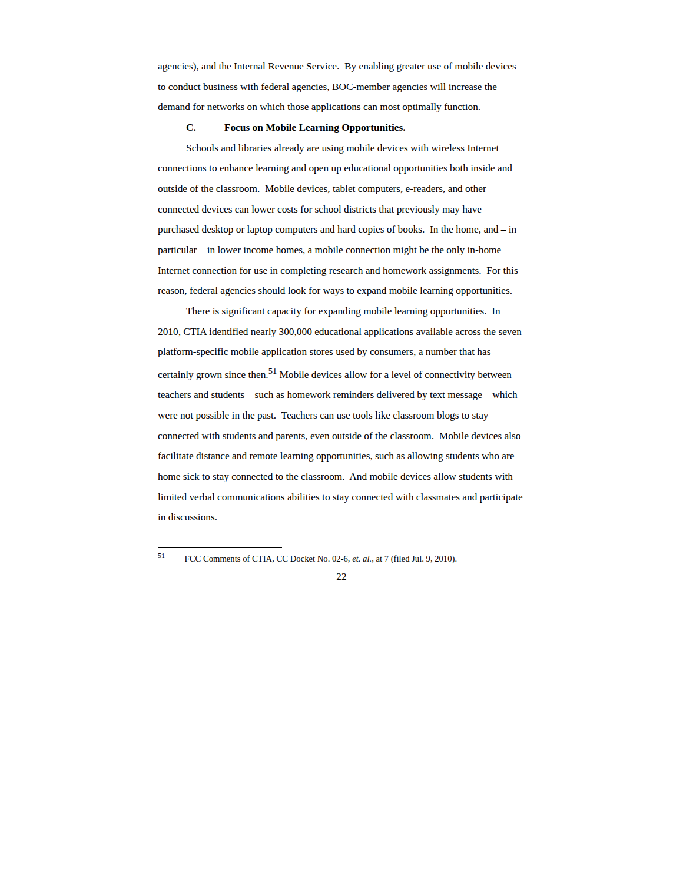agencies), and the Internal Revenue Service. By enabling greater use of mobile devices to conduct business with federal agencies, BOC-member agencies will increase the demand for networks on which those applications can most optimally function.
C. Focus on Mobile Learning Opportunities.
Schools and libraries already are using mobile devices with wireless Internet connections to enhance learning and open up educational opportunities both inside and outside of the classroom. Mobile devices, tablet computers, e-readers, and other connected devices can lower costs for school districts that previously may have purchased desktop or laptop computers and hard copies of books. In the home, and – in particular – in lower income homes, a mobile connection might be the only in-home Internet connection for use in completing research and homework assignments. For this reason, federal agencies should look for ways to expand mobile learning opportunities.
There is significant capacity for expanding mobile learning opportunities. In 2010, CTIA identified nearly 300,000 educational applications available across the seven platform-specific mobile application stores used by consumers, a number that has certainly grown since then.51 Mobile devices allow for a level of connectivity between teachers and students – such as homework reminders delivered by text message – which were not possible in the past. Teachers can use tools like classroom blogs to stay connected with students and parents, even outside of the classroom. Mobile devices also facilitate distance and remote learning opportunities, such as allowing students who are home sick to stay connected to the classroom. And mobile devices allow students with limited verbal communications abilities to stay connected with classmates and participate in discussions.
51FCC Comments of CTIA, CC Docket No. 02-6, et. al., at 7 (filed Jul. 9, 2010).
22